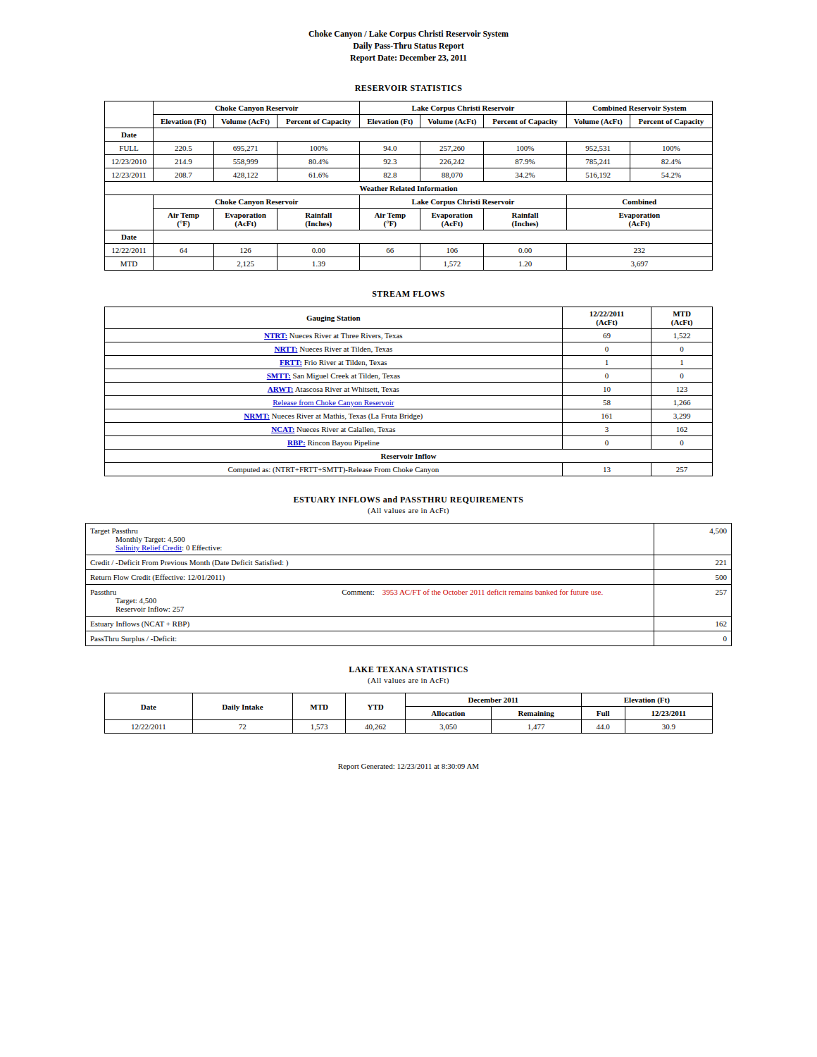Choke Canyon / Lake Corpus Christi Reservoir System
Daily Pass-Thru Status Report
Report Date: December 23, 2011
RESERVOIR STATISTICS
| | Choke Canyon Reservoir | Lake Corpus Christi Reservoir | Combined Reservoir System |
| --- | --- | --- | --- |
| Elevation (Ft) | Volume (AcFt) | Percent of Capacity | Elevation (Ft) | Volume (AcFt) | Percent of Capacity | Volume (AcFt) | Percent of Capacity |
| Date | |
| FULL | 220.5 | 695,271 | 100% | 94.0 | 257,260 | 100% | 952,531 | 100% |
| 12/23/2010 | 214.9 | 558,999 | 80.4% | 92.3 | 226,242 | 87.9% | 785,241 | 82.4% |
| 12/23/2011 | 208.7 | 428,122 | 61.6% | 82.8 | 88,070 | 34.2% | 516,192 | 54.2% |
| Weather Related Information |
| | Choke Canyon Reservoir | Lake Corpus Christi Reservoir | Combined |
| Air Temp (°F) | Evaporation (AcFt) | Rainfall (Inches) | Air Temp (°F) | Evaporation (AcFt) | Rainfall (Inches) | Evaporation (AcFt) |
| Date | |
| 12/22/2011 | 64 | 126 | 0.00 | 66 | 106 | 0.00 | 232 |
| MTD | | 2,125 | 1.39 | | 1,572 | 1.20 | 3,697 |
STREAM FLOWS
| Gauging Station | 12/22/2011 (AcFt) | MTD (AcFt) |
| --- | --- | --- |
| NTRT: Nueces River at Three Rivers, Texas | 69 | 1,522 |
| NRTT: Nueces River at Tilden, Texas | 0 | 0 |
| FRTT: Frio River at Tilden, Texas | 1 | 1 |
| SMTT: San Miguel Creek at Tilden, Texas | 0 | 0 |
| ARWT: Atascosa River at Whitsett, Texas | 10 | 123 |
| Release from Choke Canyon Reservoir | 58 | 1,266 |
| NRMT: Nueces River at Mathis, Texas (La Fruta Bridge) | 161 | 3,299 |
| NCAT: Nueces River at Calallen, Texas | 3 | 162 |
| RBP: Rincon Bayou Pipeline | 0 | 0 |
| Reservoir Inflow |
| Computed as: (NTRT+FRTT+SMTT)-Release From Choke Canyon | 13 | 257 |
ESTUARY INFLOWS and PASSTHRU REQUIREMENTS
(All values are in AcFt)
| Target Passthru Monthly Target: 4,500 Salinity Relief Credit : 0 Effective: | 4,500 |
| Credit / -Deficit From Previous Month (Date Deficit Satisfied: ) | 221 |
| Return Flow Credit (Effective: 12/01/2011) | 500 |
| / Passthru Target: 4,500 Reservoir Inflow: 257 / Comment: 3953 AC/FT of the October 2011 deficit remains banked for future use. / | 257 |
| Estuary Inflows (NCAT + RBP) | 162 |
| PassThru Surplus / -Deficit: | 0 |
LAKE TEXANA STATISTICS
(All values are in AcFt)
| Date | Daily Intake | MTD | YTD | December 2011 | Elevation (Ft) |
| --- | --- | --- | --- | --- | --- |
| Allocation | Remaining | Full | 12/23/2011 |
| 12/22/2011 | 72 | 1,573 | 40,262 | 3,050 | 1,477 | 44.0 | 30.9 |
Report Generated: 12/23/2011 at 8:30:09 AM